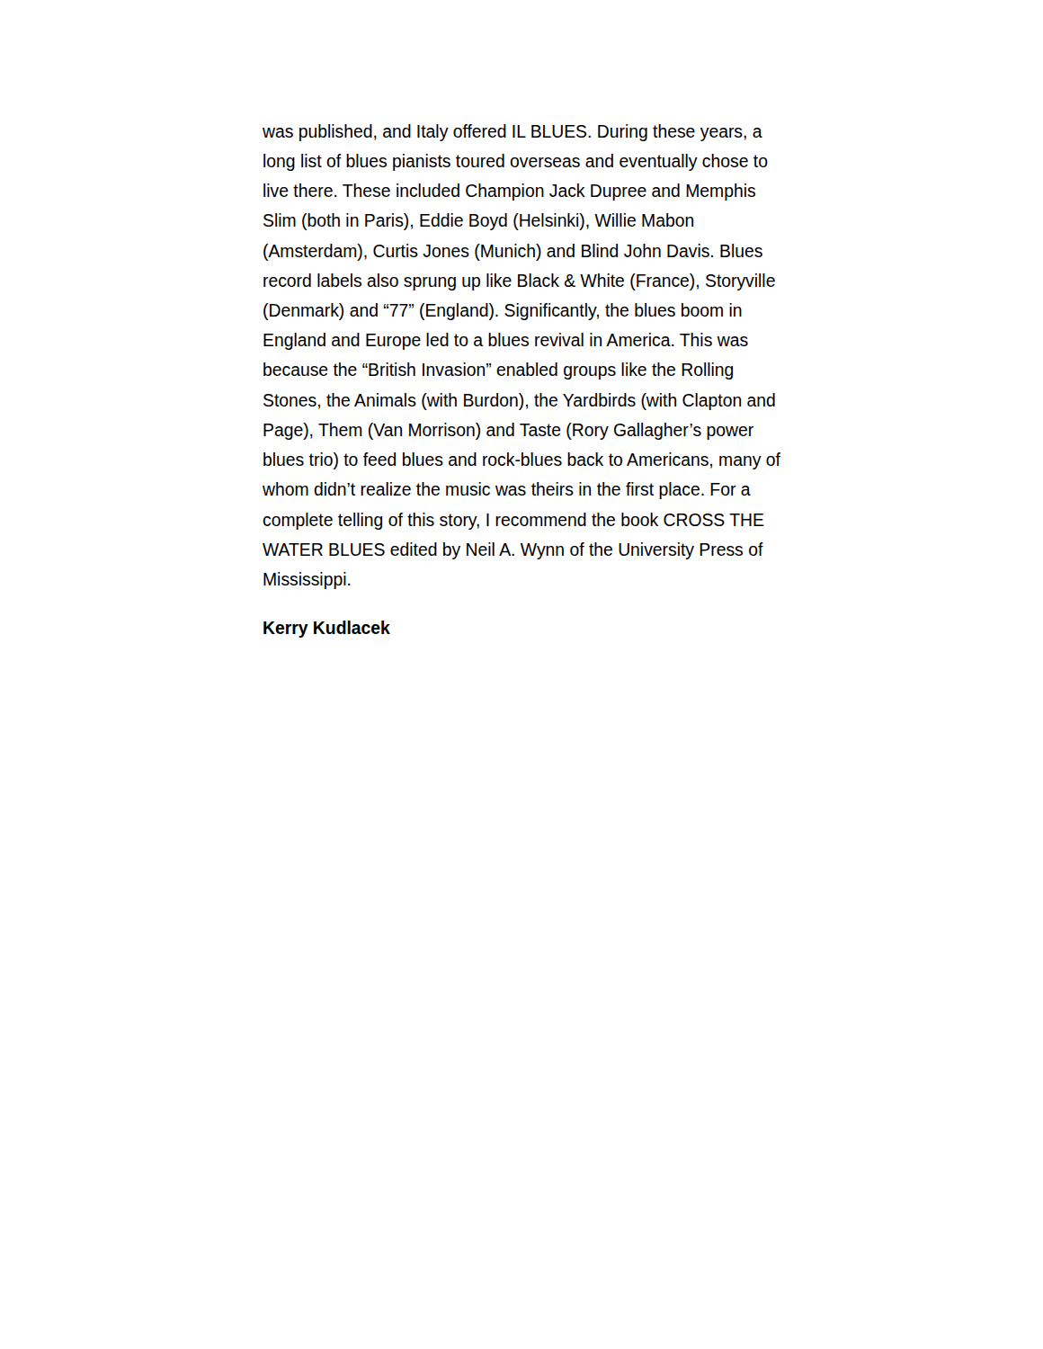was published, and Italy offered IL BLUES. During these years, a long list of blues pianists toured overseas and eventually chose to live there. These included Champion Jack Dupree and Memphis Slim (both in Paris), Eddie Boyd (Helsinki), Willie Mabon (Amsterdam), Curtis Jones (Munich) and Blind John Davis. Blues record labels also sprung up like Black & White (France), Storyville (Denmark) and “77” (England). Significantly, the blues boom in England and Europe led to a blues revival in America. This was because the “British Invasion” enabled groups like the Rolling Stones, the Animals (with Burdon), the Yardbirds (with Clapton and Page), Them (Van Morrison) and Taste (Rory Gallagher’s power blues trio) to feed blues and rock-blues back to Americans, many of whom didn’t realize the music was theirs in the first place. For a complete telling of this story, I recommend the book CROSS THE WATER BLUES edited by Neil A. Wynn of the University Press of Mississippi.
Kerry Kudlacek